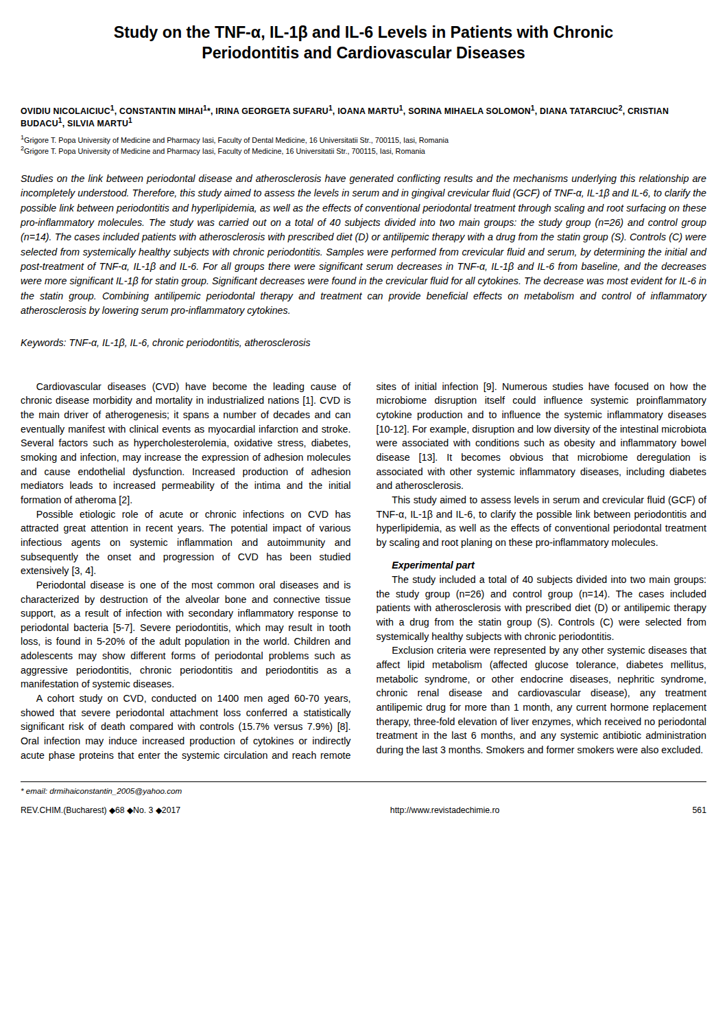Study on the TNF-α, IL-1β and IL-6 Levels in Patients with Chronic
Periodontitis and Cardiovascular Diseases
OVIDIU NICOLAICIUC1, CONSTANTIN MIHAI1*, IRINA GEORGETA SUFARU1, IOANA MARTU1, SORINA MIHAELA SOLOMON1, DIANA TATARCIUC2, CRISTIAN BUDACU1, SILVIA MARTU1
1Grigore T. Popa University of Medicine and Pharmacy Iasi, Faculty of Dental Medicine, 16 Universitatii Str., 700115, Iasi, Romania
2Grigore T. Popa University of Medicine and Pharmacy Iasi, Faculty of Medicine, 16 Universitatii Str., 700115, Iasi, Romania
Studies on the link between periodontal disease and atherosclerosis have generated conflicting results and the mechanisms underlying this relationship are incompletely understood. Therefore, this study aimed to assess the levels in serum and in gingival crevicular fluid (GCF) of TNF-α, IL-1β and IL-6, to clarify the possible link between periodontitis and hyperlipidemia, as well as the effects of conventional periodontal treatment through scaling and root surfacing on these pro-inflammatory molecules. The study was carried out on a total of 40 subjects divided into two main groups: the study group (n=26) and control group (n=14). The cases included patients with atherosclerosis with prescribed diet (D) or antilipemic therapy with a drug from the statin group (S). Controls (C) were selected from systemically healthy subjects with chronic periodontitis. Samples were performed from crevicular fluid and serum, by determining the initial and post-treatment of TNF-α, IL-1β and IL-6. For all groups there were significant serum decreases in TNF-α, IL-1β and IL-6 from baseline, and the decreases were more significant IL-1β for statin group. Significant decreases were found in the crevicular fluid for all cytokines. The decrease was most evident for IL-6 in the statin group. Combining antilipemic periodontal therapy and treatment can provide beneficial effects on metabolism and control of inflammatory atherosclerosis by lowering serum pro-inflammatory cytokines.
Keywords: TNF-α, IL-1β, IL-6, chronic periodontitis, atherosclerosis
Cardiovascular diseases (CVD) have become the leading cause of chronic disease morbidity and mortality in industrialized nations [1]. CVD is the main driver of atherogenesis; it spans a number of decades and can eventually manifest with clinical events as myocardial infarction and stroke. Several factors such as hypercholesterolemia, oxidative stress, diabetes, smoking and infection, may increase the expression of adhesion molecules and cause endothelial dysfunction. Increased production of adhesion mediators leads to increased permeability of the intima and the initial formation of atheroma [2].
Possible etiologic role of acute or chronic infections on CVD has attracted great attention in recent years. The potential impact of various infectious agents on systemic inflammation and autoimmunity and subsequently the onset and progression of CVD has been studied extensively [3, 4].
Periodontal disease is one of the most common oral diseases and is characterized by destruction of the alveolar bone and connective tissue support, as a result of infection with secondary inflammatory response to periodontal bacteria [5-7]. Severe periodontitis, which may result in tooth loss, is found in 5-20% of the adult population in the world. Children and adolescents may show different forms of periodontal problems such as aggressive periodontitis, chronic periodontitis and periodontitis as a manifestation of systemic diseases.
A cohort study on CVD, conducted on 1400 men aged 60-70 years, showed that severe periodontal attachment loss conferred a statistically significant risk of death compared with controls (15.7% versus 7.9%) [8]. Oral infection may induce increased production of cytokines or indirectly acute phase proteins that enter the systemic circulation and reach remote sites of initial infection [9]. Numerous studies have focused on how the microbiome disruption itself could influence systemic proinflammatory cytokine production and to influence the systemic inflammatory diseases [10-12]. For example, disruption and low diversity of the intestinal microbiota were associated with conditions such as obesity and inflammatory bowel disease [13]. It becomes obvious that microbiome deregulation is associated with other systemic inflammatory diseases, including diabetes and atherosclerosis.
This study aimed to assess levels in serum and crevicular fluid (GCF) of TNF-α, IL-1β and IL-6, to clarify the possible link between periodontitis and hyperlipidemia, as well as the effects of conventional periodontal treatment by scaling and root planing on these pro-inflammatory molecules.
Experimental part
The study included a total of 40 subjects divided into two main groups: the study group (n=26) and control group (n=14). The cases included patients with atherosclerosis with prescribed diet (D) or antilipemic therapy with a drug from the statin group (S). Controls (C) were selected from systemically healthy subjects with chronic periodontitis.
Exclusion criteria were represented by any other systemic diseases that affect lipid metabolism (affected glucose tolerance, diabetes mellitus, metabolic syndrome, or other endocrine diseases, nephritic syndrome, chronic renal disease and cardiovascular disease), any treatment antilipemic drug for more than 1 month, any current hormone replacement therapy, three-fold elevation of liver enzymes, which received no periodontal treatment in the last 6 months, and any systemic antibiotic administration during the last 3 months. Smokers and former smokers were also excluded.
* email: drmihaiconstantin_2005@yahoo.com
REV.CHIM.(Bucharest) ◆68 ◆No. 3 ◆2017 http://www.revistadechimie.ro 561